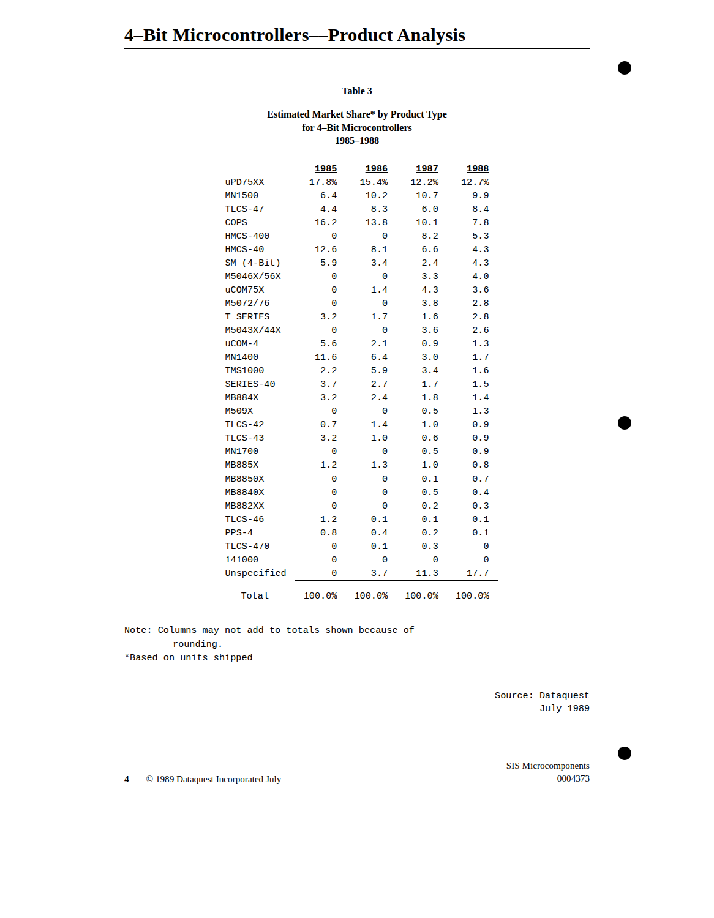4–Bit Microcontrollers––Product Analysis
Table 3
Estimated Market Share* by Product Type
for 4–Bit Microcontrollers
1985–1988
| | 1985 | 1986 | 1987 | 1988 |
| --- | --- | --- | --- | --- |
| uPD75XX | 17.8% | 15.4% | 12.2% | 12.7% |
| MN1500 | 6.4 | 10.2 | 10.7 | 9.9 |
| TLCS-47 | 4.4 | 8.3 | 6.0 | 8.4 |
| COPS | 16.2 | 13.8 | 10.1 | 7.8 |
| HMCS-400 | 0 | 0 | 8.2 | 5.3 |
| HMCS-40 | 12.6 | 8.1 | 6.6 | 4.3 |
| SM (4-Bit) | 5.9 | 3.4 | 2.4 | 4.3 |
| M5046X/56X | 0 | 0 | 3.3 | 4.0 |
| uCOM75X | 0 | 1.4 | 4.3 | 3.6 |
| M5072/76 | 0 | 0 | 3.8 | 2.8 |
| T SERIES | 3.2 | 1.7 | 1.6 | 2.8 |
| M5043X/44X | 0 | 0 | 3.6 | 2.6 |
| uCOM-4 | 5.6 | 2.1 | 0.9 | 1.3 |
| MN1400 | 11.6 | 6.4 | 3.0 | 1.7 |
| TMS1000 | 2.2 | 5.9 | 3.4 | 1.6 |
| SERIES-40 | 3.7 | 2.7 | 1.7 | 1.5 |
| MB884X | 3.2 | 2.4 | 1.8 | 1.4 |
| M509X | 0 | 0 | 0.5 | 1.3 |
| TLCS-42 | 0.7 | 1.4 | 1.0 | 0.9 |
| TLCS-43 | 3.2 | 1.0 | 0.6 | 0.9 |
| MN1700 | 0 | 0 | 0.5 | 0.9 |
| MB885X | 1.2 | 1.3 | 1.0 | 0.8 |
| MB8850X | 0 | 0 | 0.1 | 0.7 |
| MB8840X | 0 | 0 | 0.5 | 0.4 |
| MB882XX | 0 | 0 | 0.2 | 0.3 |
| TLCS-46 | 1.2 | 0.1 | 0.1 | 0.1 |
| PPS-4 | 0.8 | 0.4 | 0.2 | 0.1 |
| TLCS-470 | 0 | 0.1 | 0.3 | 0 |
| 141000 | 0 | 0 | 0 | 0 |
| Unspecified | 0 | 3.7 | 11.3 | 17.7 |
| Total | 100.0% | 100.0% | 100.0% | 100.0% |
Note: Columns may not add to totals shown because of rounding. *Based on units shipped
Source: Dataquest
July 1989
4 © 1989 Dataquest Incorporated July
SIS Microcomponents
0004373